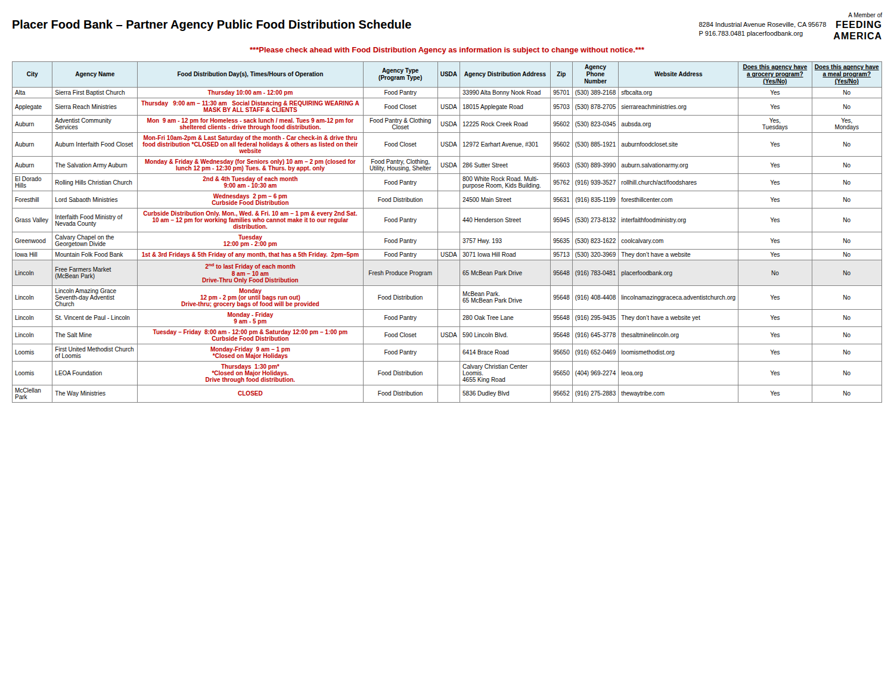Placer Food Bank – Partner Agency Public Food Distribution Schedule
8284 Industrial Avenue Roseville, CA 95678
P 916.783.0481 placerfoodbank.org
A Member of
FEEDING
AMERICA
***Please check ahead with Food Distribution Agency as information is subject to change without notice.***
| City | Agency Name | Food Distribution Day(s), Times/Hours of Operation | Agency Type (Program Type) | USDA | Agency Distribution Address | Zip | Agency Phone Number | Website Address | Does this agency have a grocery program? (Yes/No) | Does this agency have a meal program? (Yes/No) |
| --- | --- | --- | --- | --- | --- | --- | --- | --- | --- | --- |
| Alta | Sierra First Baptist Church | Thursday 10:00 am - 12:00 pm | Food Pantry | | 33990 Alta Bonny Nook Road | 95701 | (530) 389-2168 | sfbcalta.org | Yes | No |
| Applegate | Sierra Reach Ministries | Thursday 9:00 am – 11:30 am Social Distancing & REQUIRING WEARING A MASK BY ALL STAFF & CLIENTS | Food Closet | USDA | 18015 Applegate Road | 95703 | (530) 878-2705 | sierrareachministries.org | Yes | No |
| Auburn | Adventist Community Services | Mon 9 am - 12 pm for Homeless - sack lunch / meal. Tues 9 am-12 pm for sheltered clients - drive through food distribution. | Food Pantry & Clothing Closet | USDA | 12225 Rock Creek Road | 95602 | (530) 823-0345 | aubsda.org | Yes, Tuesdays | Yes, Mondays |
| Auburn | Auburn Interfaith Food Closet | Mon-Fri 10am-2pm & Last Saturday of the month - Car check-in & drive thru food distribution *CLOSED on all federal holidays & others as listed on their website | Food Closet | USDA | 12972 Earhart Avenue, #301 | 95602 | (530) 885-1921 | auburnfoodcloset.site | Yes | No |
| Auburn | The Salvation Army Auburn | Monday & Friday & Wednesday (for Seniors only) 10 am – 2 pm (closed for lunch 12 pm - 12:30 pm) Tues. & Thurs. by appt. only | Food Pantry, Clothing, Utility, Housing, Shelter | USDA | 286 Sutter Street | 95603 | (530) 889-3990 | auburn.salvationarmy.org | Yes | No |
| El Dorado Hills | Rolling Hills Christian Church | 2nd & 4th Tuesday of each month 9:00 am - 10:30 am | Food Pantry | | 800 White Rock Road. Multi-purpose Room, Kids Building. | 95762 | (916) 939-3527 | rollhill.church/act/foodshares | Yes | No |
| Foresthill | Lord Sabaoth Ministries | Wednesdays 2 pm – 6 pm Curbside Food Distribution | Food Distribution | | 24500 Main Street | 95631 | (916) 835-1199 | foresthillcenter.com | Yes | No |
| Grass Valley | Interfaith Food Ministry of Nevada County | Curbside Distribution Only. Mon., Wed. & Fri. 10 am – 1 pm & every 2nd Sat. 10 am – 12 pm for working families who cannot make it to our regular distribution. | Food Pantry | | 440 Henderson Street | 95945 | (530) 273-8132 | interfaithfoodministry.org | Yes | No |
| Greenwood | Calvary Chapel on the Georgetown Divide | Tuesday 12:00 pm - 2:00 pm | Food Pantry | | 3757 Hwy. 193 | 95635 | (530) 823-1622 | coolcalvary.com | Yes | No |
| Iowa Hill | Mountain Folk Food Bank | 1st & 3rd Fridays & 5th Friday of any month, that has a 5th Friday. 2pm–5pm | Food Pantry | USDA | 3071 Iowa Hill Road | 95713 | (530) 320-3969 | They don’t have a website | Yes | No |
| Lincoln | Free Farmers Market (McBean Park) | 2 nd to last Friday of each month 8 am – 10 am Drive-Thru Only Food Distribution | Fresh Produce Program | | 65 McBean Park Drive | 95648 | (916) 783-0481 | placerfoodbank.org | No | No |
| Lincoln | Lincoln Amazing Grace Seventh-day Adventist Church | Monday 12 pm - 2 pm (or until bags run out) Drive-thru; grocery bags of food will be provided | Food Distribution | | McBean Park. 65 McBean Park Drive | 95648 | (916) 408-4408 | lincolnamazinggraceca.adventistchurch.org | Yes | No |
| Lincoln | St. Vincent de Paul - Lincoln | Monday - Friday 9 am - 5 pm | Food Pantry | | 280 Oak Tree Lane | 95648 | (916) 295-9435 | They don’t have a website yet | Yes | No |
| Lincoln | The Salt Mine | Tuesday – Friday 8:00 am - 12:00 pm & Saturday 12:00 pm – 1:00 pm Curbside Food Distribution | Food Closet | USDA | 590 Lincoln Blvd. | 95648 | (916) 645-3778 | thesaltminelincoln.org | Yes | No |
| Loomis | First United Methodist Church of Loomis | Monday-Friday 9 am – 1 pm *Closed on Major Holidays | Food Pantry | | 6414 Brace Road | 95650 | (916) 652-0469 | loomismethodist.org | Yes | No |
| Loomis | LEOA Foundation | Thursdays 1:30 pm* *Closed on Major Holidays. Drive through food distribution. | Food Distribution | | Calvary Christian Center Loomis. 4655 King Road | 95650 | (404) 969-2274 | leoa.org | Yes | No |
| McClellan Park | The Way Ministries | CLOSED | Food Distribution | | 5836 Dudley Blvd | 95652 | (916) 275-2883 | thewaytribe.com | Yes | No |